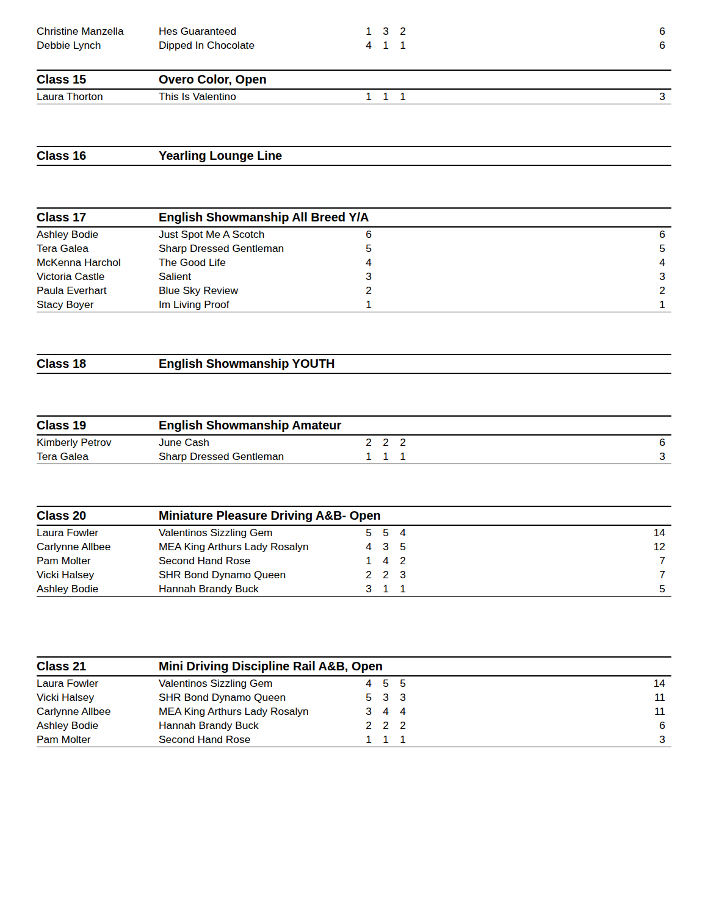| Christine Manzella | Hes Guaranteed | 1 | 3 | 2 | 6 |
| Debbie Lynch | Dipped In Chocolate | 4 | 1 | 1 | 6 |
Class 15 Overo Color, Open
| Laura Thorton | This Is Valentino | 1 | 1 | 1 | 3 |
Class 16 Yearling Lounge Line
Class 17 English Showmanship All Breed Y/A
| Ashley Bodie | Just Spot Me A Scotch | 6 | | | 6 |
| Tera Galea | Sharp Dressed Gentleman | 5 | | | 5 |
| McKenna Harchol | The Good Life | 4 | | | 4 |
| Victoria Castle | Salient | 3 | | | 3 |
| Paula Everhart | Blue Sky Review | 2 | | | 2 |
| Stacy Boyer | Im Living Proof | 1 | | | 1 |
Class 18 English Showmanship YOUTH
Class 19 English Showmanship Amateur
| Kimberly Petrov | June Cash | 2 | 2 | 2 | 6 |
| Tera Galea | Sharp Dressed Gentleman | 1 | 1 | 1 | 3 |
Class 20 Miniature Pleasure Driving A&B- Open
| Laura Fowler | Valentinos Sizzling Gem | 5 | 5 | 4 | 14 |
| Carlynne Allbee | MEA King Arthurs Lady Rosalyn | 4 | 3 | 5 | 12 |
| Pam Molter | Second Hand Rose | 1 | 4 | 2 | 7 |
| Vicki Halsey | SHR Bond Dynamo Queen | 2 | 2 | 3 | 7 |
| Ashley Bodie | Hannah Brandy Buck | 3 | 1 | 1 | 5 |
Class 21 Mini Driving Discipline Rail A&B, Open
| Laura Fowler | Valentinos Sizzling Gem | 4 | 5 | 5 | 14 |
| Vicki Halsey | SHR Bond Dynamo Queen | 5 | 3 | 3 | 11 |
| Carlynne Allbee | MEA King Arthurs Lady Rosalyn | 3 | 4 | 4 | 11 |
| Ashley Bodie | Hannah Brandy Buck | 2 | 2 | 2 | 6 |
| Pam Molter | Second Hand Rose | 1 | 1 | 1 | 3 |